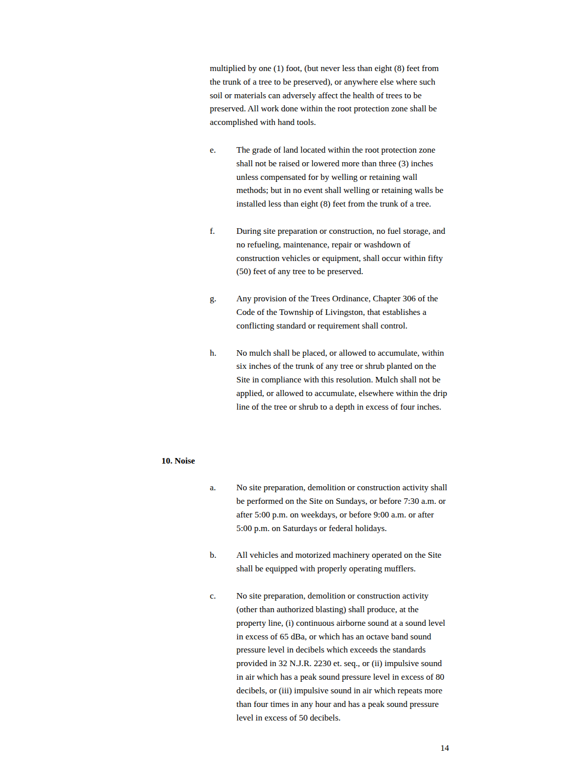multiplied by one (1) foot, (but never less than eight (8) feet from the trunk of a tree to be preserved), or anywhere else where such soil or materials can adversely affect the health of trees to be preserved. All work done within the root protection zone shall be accomplished with hand tools.
e. The grade of land located within the root protection zone shall not be raised or lowered more than three (3) inches unless compensated for by welling or retaining wall methods; but in no event shall welling or retaining walls be installed less than eight (8) feet from the trunk of a tree.
f. During site preparation or construction, no fuel storage, and no refueling, maintenance, repair or washdown of construction vehicles or equipment, shall occur within fifty (50) feet of any tree to be preserved.
g. Any provision of the Trees Ordinance, Chapter 306 of the Code of the Township of Livingston, that establishes a conflicting standard or requirement shall control.
h. No mulch shall be placed, or allowed to accumulate, within six inches of the trunk of any tree or shrub planted on the Site in compliance with this resolution. Mulch shall not be applied, or allowed to accumulate, elsewhere within the drip line of the tree or shrub to a depth in excess of four inches.
10. Noise
a. No site preparation, demolition or construction activity shall be performed on the Site on Sundays, or before 7:30 a.m. or after 5:00 p.m. on weekdays, or before 9:00 a.m. or after 5:00 p.m. on Saturdays or federal holidays.
b. All vehicles and motorized machinery operated on the Site shall be equipped with properly operating mufflers.
c. No site preparation, demolition or construction activity (other than authorized blasting) shall produce, at the property line, (i) continuous airborne sound at a sound level in excess of 65 dBa, or which has an octave band sound pressure level in decibels which exceeds the standards provided in 32 N.J.R. 2230 et. seq., or (ii) impulsive sound in air which has a peak sound pressure level in excess of 80 decibels, or (iii) impulsive sound in air which repeats more than four times in any hour and has a peak sound pressure level in excess of 50 decibels.
14